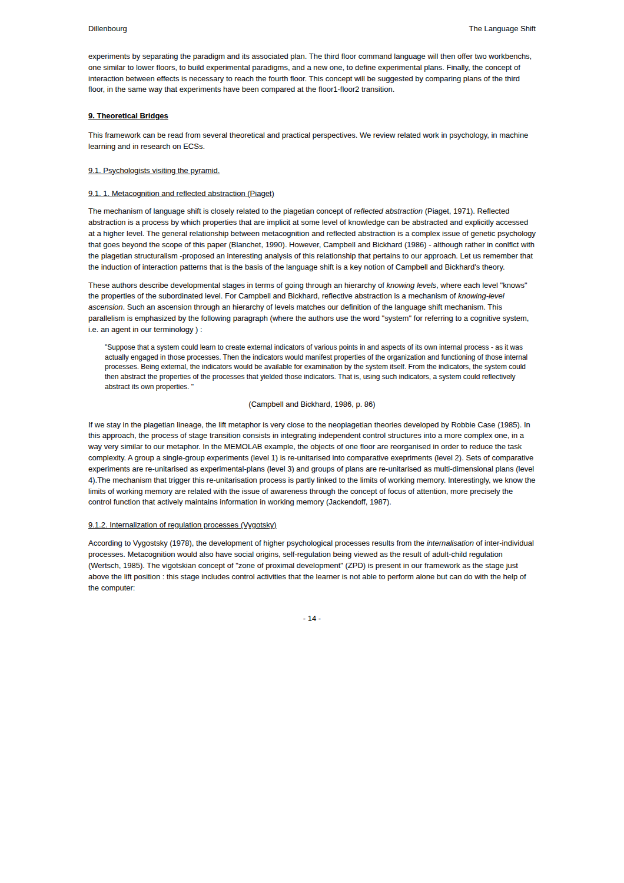Dillenbourg The Language Shift
experiments by separating the paradigm and its associated plan. The third floor command language will then offer two workbenchs, one similar to lower floors, to build experimental paradigms, and a new one, to define experimental plans. Finally, the concept of interaction between effects is necessary to reach the fourth floor. This concept will be suggested by comparing plans of the third floor, in the same way that experiments have been compared at the floor1-floor2 transition.
9. Theoretical Bridges
This framework can be read from several theoretical and practical perspectives. We review related work in psychology, in machine learning and in research on ECSs.
9.1. Psychologists visiting the pyramid.
9.1. 1. Metacognition and reflected abstraction (Piaget)
The mechanism of language shift is closely related to the piagetian concept of reflected abstraction (Piaget, 1971). Reflected abstraction is a process by which properties that are implicit at some level of knowledge can be abstracted and explicitly accessed at a higher level. The general relationship between metacognition and reflected abstraction is a complex issue of genetic psychology that goes beyond the scope of this paper (Blanchet, 1990). However, Campbell and Bickhard (1986) - although rather in conlflct with the piagetian structuralism -proposed an interesting analysis of this relationship that pertains to our approach. Let us remember that the induction of interaction patterns that is the basis of the language shift is a key notion of Campbell and Bickhard's theory.
These authors describe developmental stages in terms of going through an hierarchy of knowing levels, where each level "knows" the properties of the subordinated level. For Campbell and Bickhard, reflective abstraction is a mechanism of knowing-level ascension. Such an ascension through an hierarchy of levels matches our definition of the language shift mechanism. This parallelism is emphasized by the following paragraph (where the authors use the word "system" for referring to a cognitive system, i.e. an agent in our terminology ) :
"Suppose that a system could learn to create external indicators of various points in and aspects of its own internal process - as it was actually engaged in those processes. Then the indicators would manifest properties of the organization and functioning of those internal processes. Being external, the indicators would be available for examination by the system itself. From the indicators, the system could then abstract the properties of the processes that yielded those indicators. That is, using such indicators, a system could reflectively abstract its own properties. "
(Campbell and Bickhard, 1986, p. 86)
If we stay in the piagetian lineage, the lift metaphor is very close to the neopiagetian theories developed by Robbie Case (1985). In this approach, the process of stage transition consists in integrating independent control structures into a more complex one, in a way very similar to our metaphor. In the MEMOLAB example, the objects of one floor are reorganised in order to reduce the task complexity. A group a single-group experiments (level 1) is re-unitarised into comparative exepriments (level 2). Sets of comparative experiments are re-unitarised as experimental-plans (level 3) and groups of plans are re-unitarised as multi-dimensional plans (level 4).The mechanism that trigger this re-unitarisation process is partly linked to the limits of working memory. Interestingly, we know the limits of working memory are related with the issue of awareness through the concept of focus of attention, more precisely the control function that actively maintains information in working memory (Jackendoff, 1987).
9.1.2. Internalization of regulation processes (Vygotsky)
According to Vygostsky (1978), the development of higher psychological processes results from the internalisation of inter-individual processes. Metacognition would also have social origins, self-regulation being viewed as the result of adult-child regulation (Wertsch, 1985). The vigotskian concept of "zone of proximal development" (ZPD) is present in our framework as the stage just above the lift position : this stage includes control activities that the learner is not able to perform alone but can do with the help of the computer:
- 14 -